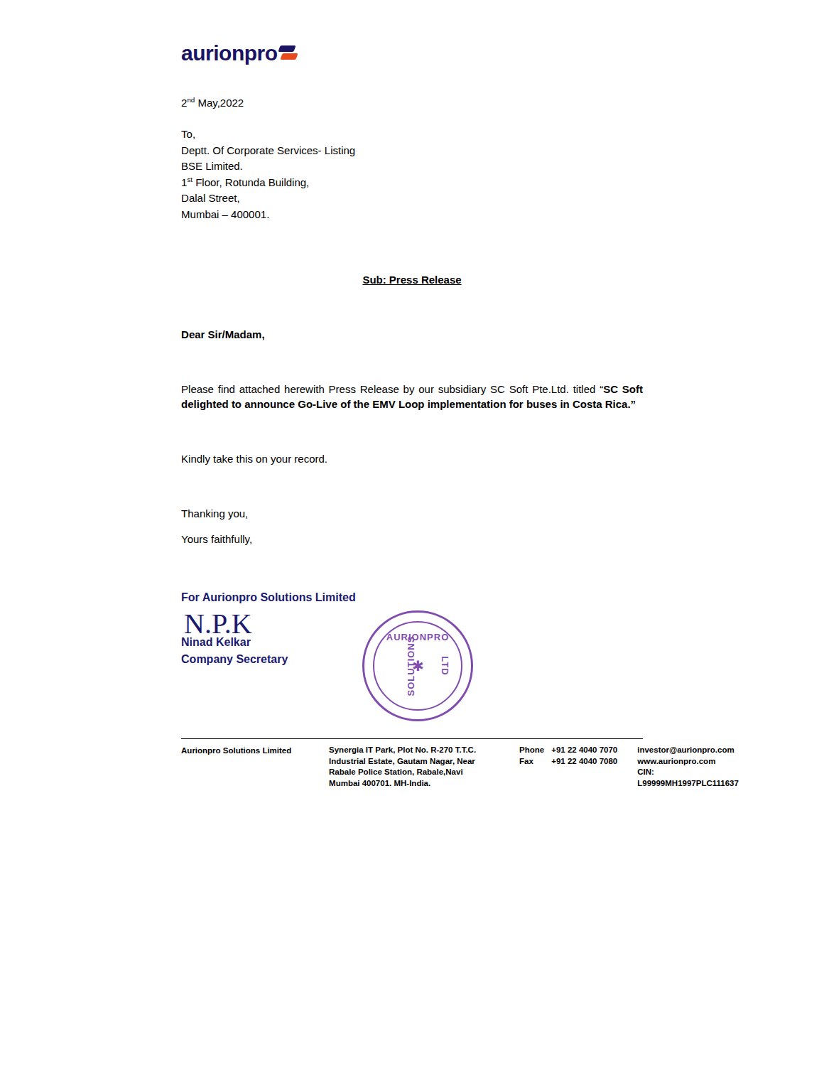aurionpro
2nd May,2022
To,
Deptt. Of Corporate Services- Listing
BSE Limited.
1st Floor, Rotunda Building,
Dalal Street,
Mumbai – 400001.
Sub: Press Release
Dear Sir/Madam,
Please find attached herewith Press Release by our subsidiary SC Soft Pte.Ltd. titled “SC Soft delighted to announce Go-Live of the EMV Loop implementation for buses in Costa Rica.”
Kindly take this on your record.
Thanking you,
Yours faithfully,
For Aurionpro Solutions Limited
N.P.K
Ninad Kelkar
Company Secretary
AURIONPRO
SOLUTIONS
LTD
✱
Aurionpro Solutions Limited
Synergia IT Park, Plot No. R-270 T.T.C.
Industrial Estate, Gautam Nagar, Near
Rabale Police Station, Rabale,Navi
Mumbai 400701. MH-India.
| Phone | +91 22 4040 7070 |
| Fax | +91 22 4040 7080 |
investor@aurionpro.com
www.aurionpro.com
CIN: L99999MH1997PLC111637